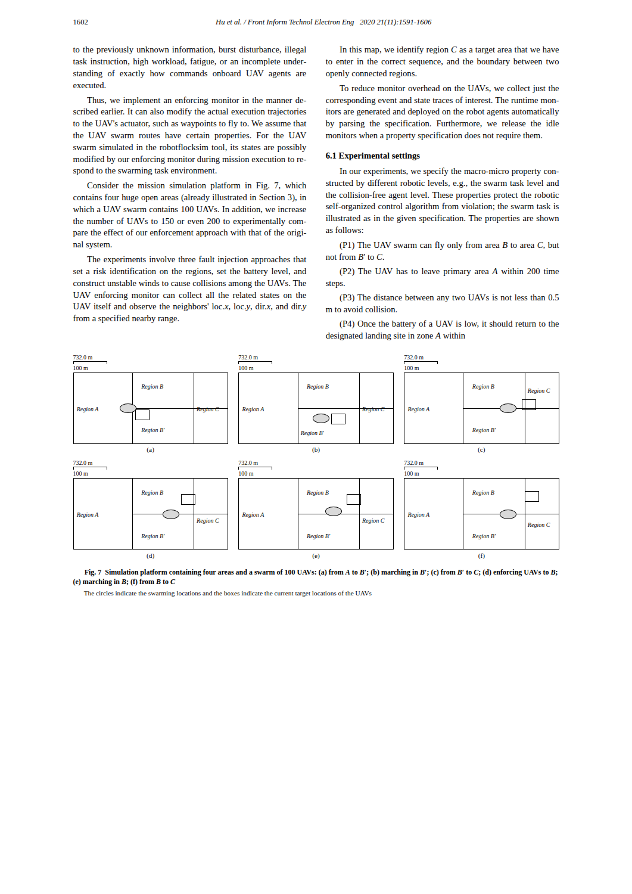1602 Hu et al. / Front Inform Technol Electron Eng 2020 21(11):1591-1606
to the previously unknown information, burst disturbance, illegal task instruction, high workload, fatigue, or an incomplete understanding of exactly how commands onboard UAV agents are executed.
Thus, we implement an enforcing monitor in the manner described earlier. It can also modify the actual execution trajectories to the UAV's actuator, such as waypoints to fly to. We assume that the UAV swarm routes have certain properties. For the UAV swarm simulated in the robotflocksim tool, its states are possibly modified by our enforcing monitor during mission execution to respond to the swarming task environment.
Consider the mission simulation platform in Fig. 7, which contains four huge open areas (already illustrated in Section 3), in which a UAV swarm contains 100 UAVs. In addition, we increase the number of UAVs to 150 or even 200 to experimentally compare the effect of our enforcement approach with that of the original system.
The experiments involve three fault injection approaches that set a risk identification on the regions, set the battery level, and construct unstable winds to cause collisions among the UAVs. The UAV enforcing monitor can collect all the related states on the UAV itself and observe the neighbors' loc.x, loc.y, dir.x, and dir.y from a specified nearby range.
In this map, we identify region C as a target area that we have to enter in the correct sequence, and the boundary between two openly connected regions.
To reduce monitor overhead on the UAVs, we collect just the corresponding event and state traces of interest. The runtime monitors are generated and deployed on the robot agents automatically by parsing the specification. Furthermore, we release the idle monitors when a property specification does not require them.
6.1 Experimental settings
In our experiments, we specify the macro-micro property constructed by different robotic levels, e.g., the swarm task level and the collision-free agent level. These properties protect the robotic self-organized control algorithm from violation; the swarm task is illustrated as in the given specification. The properties are shown as follows:
(P1) The UAV swarm can fly only from area B to area C, but not from B′ to C.
(P2) The UAV has to leave primary area A within 200 time steps.
(P3) The distance between any two UAVs is not less than 0.5 m to avoid collision.
(P4) Once the battery of a UAV is low, it should return to the designated landing site in zone A within
732.0 m 100 m
Region A
Region B
Region B′
Region C
(a)
732.0 m 100 m
Region A
Region B
Region B′
Region C
(b)
732.0 m 100 m
Region A
Region B
Region B′
Region C
(c)
732.0 m 100 m
Region A
Region B
Region B′
Region C
(d)
732.0 m 100 m
Region A
Region B
Region B′
Region C
(e)
732.0 m 100 m
Region A
Region B
Region B′
Region C
(f)
Fig. 7 Simulation platform containing four areas and a swarm of 100 UAVs: (a) from A to B′; (b) marching in B′; (c) from B′ to C; (d) enforcing UAVs to B; (e) marching in B; (f) from B to C
The circles indicate the swarming locations and the boxes indicate the current target locations of the UAVs